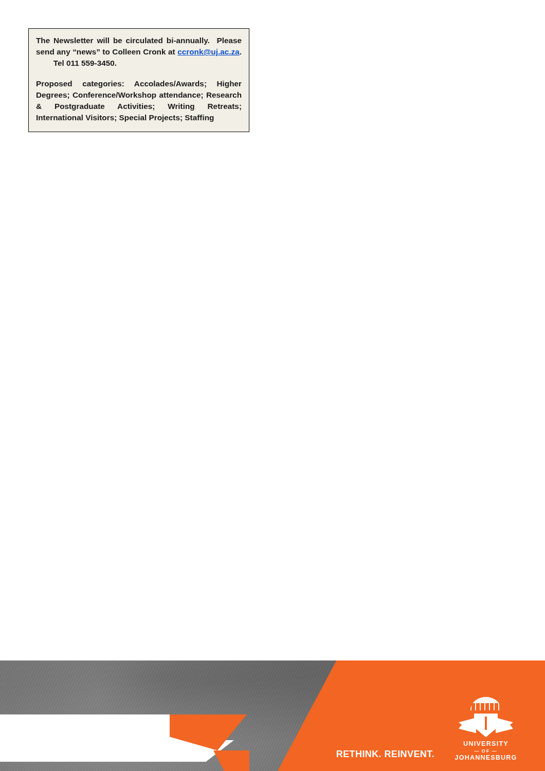The Newsletter will be circulated bi-annually. Please send any “news” to Colleen Cronk at ccronk@uj.ac.za. Tel 011 559-3450.
Proposed categories: Accolades/Awards; Higher Degrees; Conference/Workshop attendance; Research & Postgraduate Activities; Writing Retreats; International Visitors; Special Projects; Staffing
RETHINK. REINVENT.
UNIVERSITY OF JOHANNESBURG